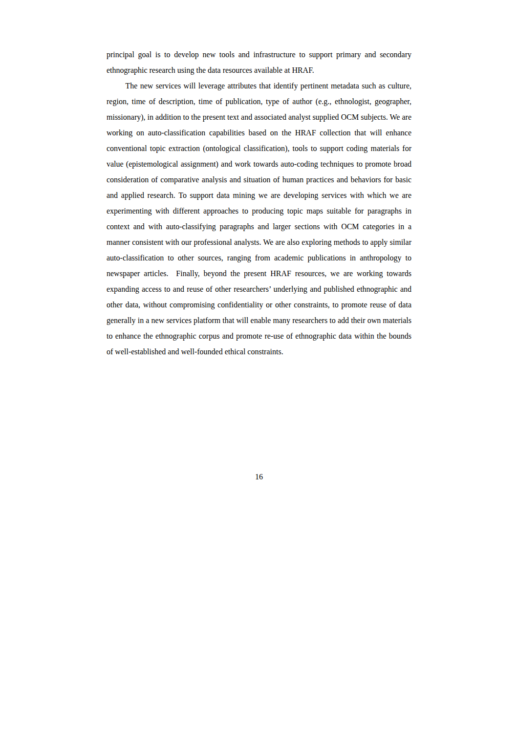principal goal is to develop new tools and infrastructure to support primary and secondary ethnographic research using the data resources available at HRAF.
The new services will leverage attributes that identify pertinent metadata such as culture, region, time of description, time of publication, type of author (e.g., ethnologist, geographer, missionary), in addition to the present text and associated analyst supplied OCM subjects. We are working on auto-classification capabilities based on the HRAF collection that will enhance conventional topic extraction (ontological classification), tools to support coding materials for value (epistemological assignment) and work towards auto-coding techniques to promote broad consideration of comparative analysis and situation of human practices and behaviors for basic and applied research. To support data mining we are developing services with which we are experimenting with different approaches to producing topic maps suitable for paragraphs in context and with auto-classifying paragraphs and larger sections with OCM categories in a manner consistent with our professional analysts. We are also exploring methods to apply similar auto-classification to other sources, ranging from academic publications in anthropology to newspaper articles. Finally, beyond the present HRAF resources, we are working towards expanding access to and reuse of other researchers’ underlying and published ethnographic and other data, without compromising confidentiality or other constraints, to promote reuse of data generally in a new services platform that will enable many researchers to add their own materials to enhance the ethnographic corpus and promote re-use of ethnographic data within the bounds of well-established and well-founded ethical constraints.
16